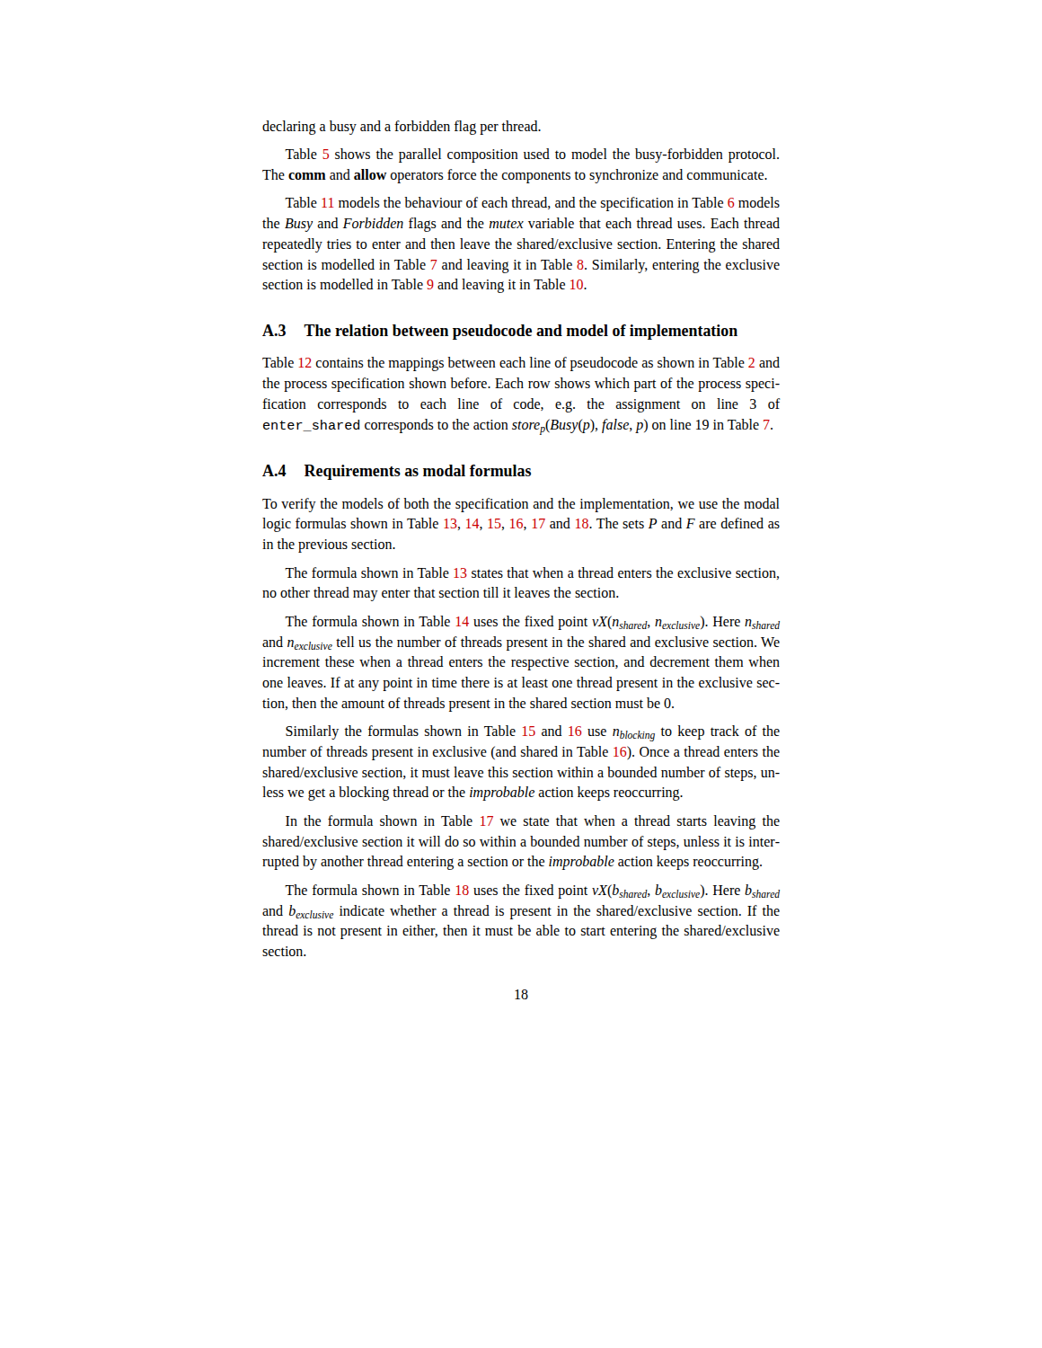declaring a busy and a forbidden flag per thread.
Table 5 shows the parallel composition used to model the busy-forbidden protocol. The comm and allow operators force the components to synchronize and communicate.
Table 11 models the behaviour of each thread, and the specification in Table 6 models the Busy and Forbidden flags and the mutex variable that each thread uses. Each thread repeatedly tries to enter and then leave the shared/exclusive section. Entering the shared section is modelled in Table 7 and leaving it in Table 8. Similarly, entering the exclusive section is modelled in Table 9 and leaving it in Table 10.
A.3 The relation between pseudocode and model of implementation
Table 12 contains the mappings between each line of pseudocode as shown in Table 2 and the process specification shown before. Each row shows which part of the process specification corresponds to each line of code, e.g. the assignment on line 3 of enter_shared corresponds to the action storep(Busy(p), false, p) on line 19 in Table 7.
A.4 Requirements as modal formulas
To verify the models of both the specification and the implementation, we use the modal logic formulas shown in Table 13, 14, 15, 16, 17 and 18. The sets P and F are defined as in the previous section.
The formula shown in Table 13 states that when a thread enters the exclusive section, no other thread may enter that section till it leaves the section.
The formula shown in Table 14 uses the fixed point νX(nshared, nexclusive). Here nshared and nexclusive tell us the number of threads present in the shared and exclusive section. We increment these when a thread enters the respective section, and decrement them when one leaves. If at any point in time there is at least one thread present in the exclusive section, then the amount of threads present in the shared section must be 0.
Similarly the formulas shown in Table 15 and 16 use nblocking to keep track of the number of threads present in exclusive (and shared in Table 16). Once a thread enters the shared/exclusive section, it must leave this section within a bounded number of steps, unless we get a blocking thread or the improbable action keeps reoccurring.
In the formula shown in Table 17 we state that when a thread starts leaving the shared/exclusive section it will do so within a bounded number of steps, unless it is interrupted by another thread entering a section or the improbable action keeps reoccurring.
The formula shown in Table 18 uses the fixed point νX(bshared, bexclusive). Here bshared and bexclusive indicate whether a thread is present in the shared/exclusive section. If the thread is not present in either, then it must be able to start entering the shared/exclusive section.
18